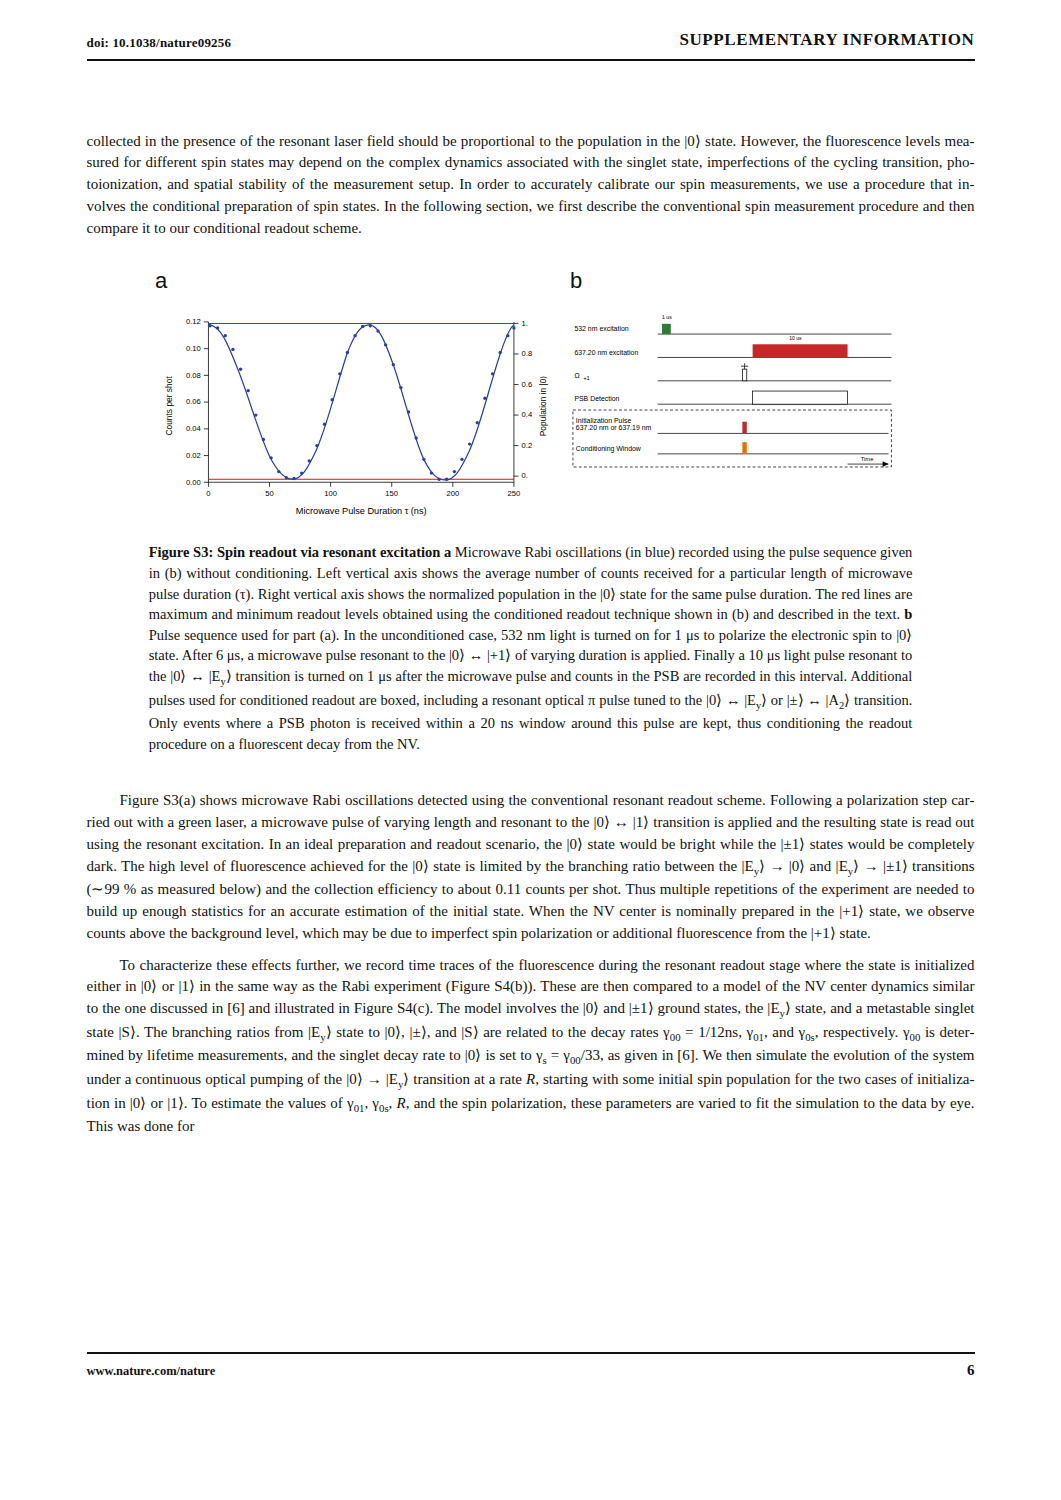doi: 10.1038/nature09256
Supplementary Information
collected in the presence of the resonant laser field should be proportional to the population in the |0⟩ state. However, the fluorescence levels measured for different spin states may depend on the complex dynamics associated with the singlet state, imperfections of the cycling transition, photoionization, and spatial stability of the measurement setup. In order to accurately calibrate our spin measurements, we use a procedure that involves the conditional preparation of spin states. In the following section, we first describe the conventional spin measurement procedure and then compare it to our conditional readout scheme.
a
0.00 0.02 0.04 0.06 0.08 0.10 0.12 0. 0.2 0.4 0.6 0.8 1. 0 50 100 150 200 250 Counts per shot Population in |0⟩ Microwave Pulse Duration τ (ns)
b
532 nm excitation 1 us 637.20 nm excitation 10 us Ω +1 PSB Detection Initialization Pulse 637.20 nm or 637.19 nm Conditioning Window Time
Figure S3: Spin readout via resonant excitation a Microwave Rabi oscillations (in blue) recorded using the pulse sequence given in (b) without conditioning. Left vertical axis shows the average number of counts received for a particular length of microwave pulse duration (τ). Right vertical axis shows the normalized population in the |0⟩ state for the same pulse duration. The red lines are maximum and minimum readout levels obtained using the conditioned readout technique shown in (b) and described in the text. b Pulse sequence used for part (a). In the unconditioned case, 532 nm light is turned on for 1 μs to polarize the electronic spin to |0⟩ state. After 6 μs, a microwave pulse resonant to the |0⟩ ↔ |+1⟩ of varying duration is applied. Finally a 10 μs light pulse resonant to the |0⟩ ↔ |Ey⟩ transition is turned on 1 μs after the microwave pulse and counts in the PSB are recorded in this interval. Additional pulses used for conditioned readout are boxed, including a resonant optical π pulse tuned to the |0⟩ ↔ |Ey⟩ or |±⟩ ↔ |A2⟩ transition. Only events where a PSB photon is received within a 20 ns window around this pulse are kept, thus conditioning the readout procedure on a fluorescent decay from the NV.
Figure S3(a) shows microwave Rabi oscillations detected using the conventional resonant readout scheme. Following a polarization step carried out with a green laser, a microwave pulse of varying length and resonant to the |0⟩ ↔ |1⟩ transition is applied and the resulting state is read out using the resonant excitation. In an ideal preparation and readout scenario, the |0⟩ state would be bright while the |±1⟩ states would be completely dark. The high level of fluorescence achieved for the |0⟩ state is limited by the branching ratio between the |Ey⟩ → |0⟩ and |Ey⟩ → |±1⟩ transitions (∼99 % as measured below) and the collection efficiency to about 0.11 counts per shot. Thus multiple repetitions of the experiment are needed to build up enough statistics for an accurate estimation of the initial state. When the NV center is nominally prepared in the |+1⟩ state, we observe counts above the background level, which may be due to imperfect spin polarization or additional fluorescence from the |+1⟩ state.
To characterize these effects further, we record time traces of the fluorescence during the resonant readout stage where the state is initialized either in |0⟩ or |1⟩ in the same way as the Rabi experiment (Figure S4(b)). These are then compared to a model of the NV center dynamics similar to the one discussed in [6] and illustrated in Figure S4(c). The model involves the |0⟩ and |±1⟩ ground states, the |Ey⟩ state, and a metastable singlet state |S⟩. The branching ratios from |Ey⟩ state to |0⟩, |±⟩, and |S⟩ are related to the decay rates γ00 = 1/12ns, γ01, and γ0s, respectively. γ00 is determined by lifetime measurements, and the singlet decay rate to |0⟩ is set to γs = γ00/33, as given in [6]. We then simulate the evolution of the system under a continuous optical pumping of the |0⟩ → |Ey⟩ transition at a rate R, starting with some initial spin population for the two cases of initialization in |0⟩ or |1⟩. To estimate the values of γ01, γ0s, R, and the spin polarization, these parameters are varied to fit the simulation to the data by eye. This was done for
www.nature.com/nature
6